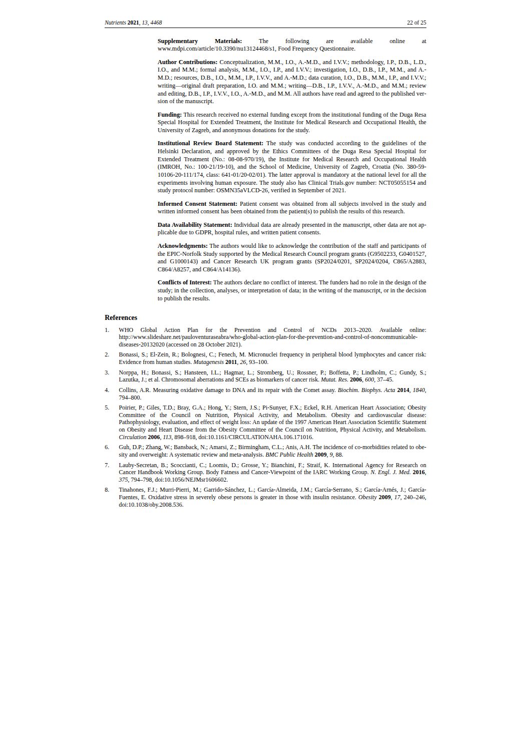Nutrients 2021, 13, 4468 22 of 25
Supplementary Materials: The following are available online at www.mdpi.com/article/10.3390/nu13124468/s1, Food Frequency Questionnaire.
Author Contributions: Conceptualization, M.M., I.O., A.-M.D., and I.V.V.; methodology, I.P., D.B., L.D., I.O., and M.M.; formal analysis, M.M., I.O., I.P., and I.V.V.; investigation, I.O., D.B., I.P., M.M., and A.-M.D.; resources, D.B., I.O., M.M., I.P., I.V.V., and A.-M.D.; data curation, I.O., D.B., M.M., I.P., and I.V.V.; writing—original draft preparation, I.O. and M.M.; writing—D.B., I.P., I.V.V., A.-M.D., and M.M.; review and editing, D.B., I.P., I.V.V., I.O., A.-M.D., and M.M. All authors have read and agreed to the published version of the manuscript.
Funding: This research received no external funding except from the institutional funding of the Duga Resa Special Hospital for Extended Treatment, the Institute for Medical Research and Occupational Health, the University of Zagreb, and anonymous donations for the study.
Institutional Review Board Statement: The study was conducted according to the guidelines of the Helsinki Declaration, and approved by the Ethics Committees of the Duga Resa Special Hospital for Extended Treatment (No.: 08-08-970/19), the Institute for Medical Research and Occupational Health (IMROH, No.: 100-21/19-10), and the School of Medicine, University of Zagreb, Croatia (No. 380-59-10106-20-111/174, class: 641-01/20-02/01). The latter approval is mandatory at the national level for all the experiments involving human exposure. The study also has Clinical Trials.gov number: NCT05055154 and study protocol number: OSMN35aVLCD-26, verified in September of 2021.
Informed Consent Statement: Patient consent was obtained from all subjects involved in the study and written informed consent has been obtained from the patient(s) to publish the results of this research.
Data Availability Statement: Individual data are already presented in the manuscript, other data are not applicable due to GDPR, hospital rules, and written patient consents.
Acknowledgments: The authors would like to acknowledge the contribution of the staff and participants of the EPIC-Norfolk Study supported by the Medical Research Council program grants (G9502233, G0401527, and G1000143) and Cancer Research UK program grants (SP2024/0201, SP2024/0204, C865/A2883, C864/A8257, and C864/A14136).
Conflicts of Interest: The authors declare no conflict of interest. The funders had no role in the design of the study; in the collection, analyses, or interpretation of data; in the writing of the manuscript, or in the decision to publish the results.
References
WHO Global Action Plan for the Prevention and Control of NCDs 2013–2020. Available online: http://www.slideshare.net/pauloventuraseabra/who-global-action-plan-for-the-prevention-and-control-of-noncommunicable-diseases-20132020 (accessed on 28 October 2021).
Bonassi, S.; El-Zein, R.; Bolognesi, C.; Fenech, M. Micronuclei frequency in peripheral blood lymphocytes and cancer risk: Evidence from human studies. Mutagenesis 2011, 26, 93–100.
Norppa, H.; Bonassi, S.; Hansteen, I.L.; Hagmar, L.; Stromberg, U.; Rossner, P.; Boffetta, P.; Lindholm, C.; Gundy, S.; Lazutka, J.; et al. Chromosomal aberrations and SCEs as biomarkers of cancer risk. Mutat. Res. 2006, 600, 37–45.
Collins, A.R. Measuring oxidative damage to DNA and its repair with the Comet assay. Biochim. Biophys. Acta 2014, 1840, 794–800.
Poirier, P.; Giles, T.D.; Bray, G.A.; Hong, Y.; Stern, J.S.; Pi-Sunyer, F.X.; Eckel, R.H. American Heart Association; Obesity Committee of the Council on Nutrition, Physical Activity, and Metabolism. Obesity and cardiovascular disease: Pathophysiology, evaluation, and effect of weight loss: An update of the 1997 American Heart Association Scientific Statement on Obesity and Heart Disease from the Obesity Committee of the Council on Nutrition, Physical Activity, and Metabolism. Circulation 2006, 113, 898–918, doi:10.1161/CIRCULATIONAHA.106.171016.
Guh, D.P.; Zhang, W.; Bansback, N.; Amarsi, Z.; Birmingham, C.L.; Anis, A.H. The incidence of co-morbidities related to obesity and overweight: A systematic review and meta-analysis. BMC Public Health 2009, 9, 88.
Lauby-Secretan, B.; Scoccianti, C.; Loomis, D.; Grosse, Y.; Bianchini, F.; Straif, K. International Agency for Research on Cancer Handbook Working Group. Body Fatness and Cancer-Viewpoint of the IARC Working Group. N. Engl. J. Med. 2016, 375, 794–798, doi:10.1056/NEJMsr1606602.
Tinahones, F.J.; Murri-Pierri, M.; Garrido-Sánchez, L.; García-Almeida, J.M.; García-Serrano, S.; García-Arnés, J.; García-Fuentes, E. Oxidative stress in severely obese persons is greater in those with insulin resistance. Obesity 2009, 17, 240–246, doi:10.1038/oby.2008.536.